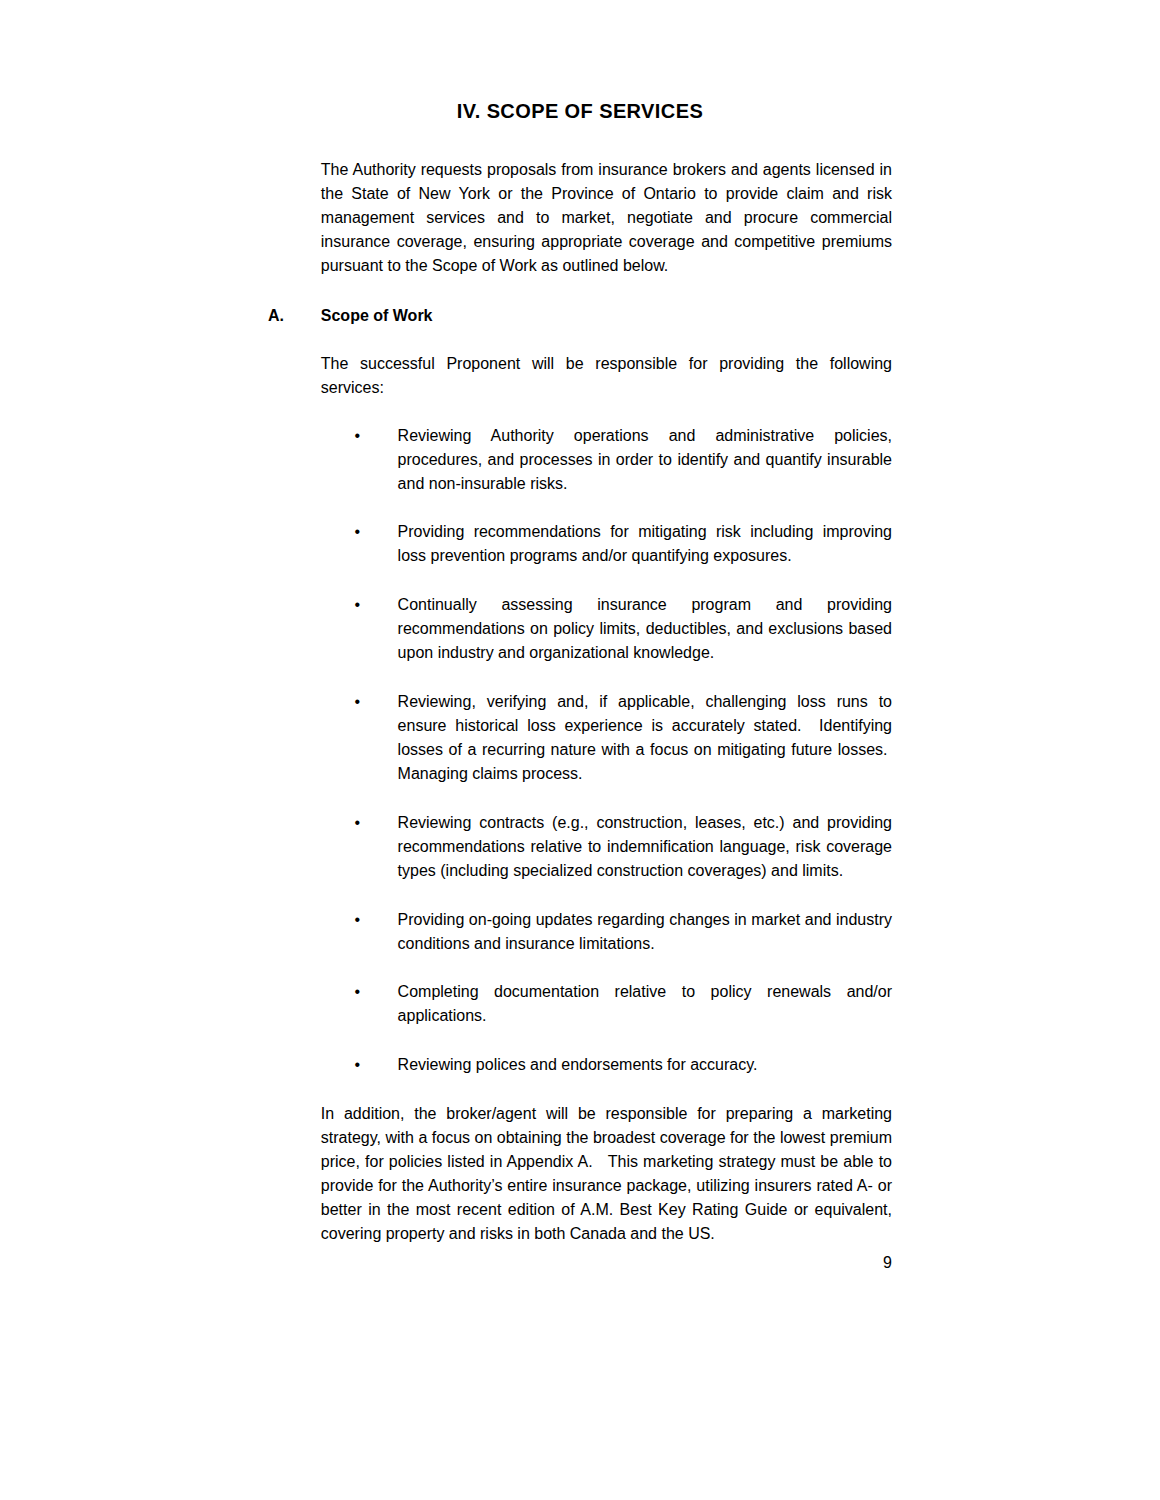IV. SCOPE OF SERVICES
The Authority requests proposals from insurance brokers and agents licensed in the State of New York or the Province of Ontario to provide claim and risk management services and to market, negotiate and procure commercial insurance coverage, ensuring appropriate coverage and competitive premiums pursuant to the Scope of Work as outlined below.
A. Scope of Work
The successful Proponent will be responsible for providing the following services:
Reviewing Authority operations and administrative policies, procedures, and processes in order to identify and quantify insurable and non-insurable risks.
Providing recommendations for mitigating risk including improving loss prevention programs and/or quantifying exposures.
Continually assessing insurance program and providing recommendations on policy limits, deductibles, and exclusions based upon industry and organizational knowledge.
Reviewing, verifying and, if applicable, challenging loss runs to ensure historical loss experience is accurately stated. Identifying losses of a recurring nature with a focus on mitigating future losses. Managing claims process.
Reviewing contracts (e.g., construction, leases, etc.) and providing recommendations relative to indemnification language, risk coverage types (including specialized construction coverages) and limits.
Providing on-going updates regarding changes in market and industry conditions and insurance limitations.
Completing documentation relative to policy renewals and/or applications.
Reviewing polices and endorsements for accuracy.
In addition, the broker/agent will be responsible for preparing a marketing strategy, with a focus on obtaining the broadest coverage for the lowest premium price, for policies listed in Appendix A. This marketing strategy must be able to provide for the Authority’s entire insurance package, utilizing insurers rated A- or better in the most recent edition of A.M. Best Key Rating Guide or equivalent, covering property and risks in both Canada and the US.
9